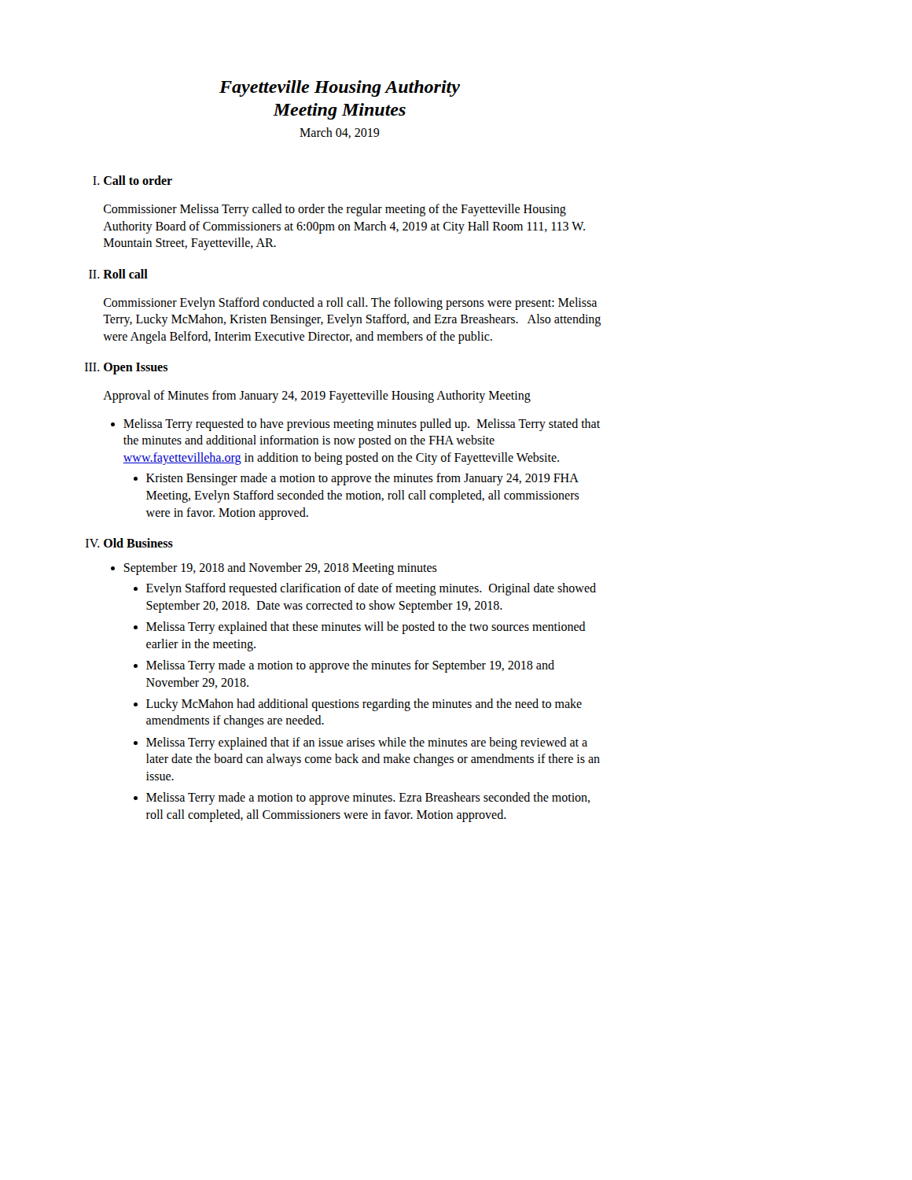Fayetteville Housing Authority
Meeting Minutes
March 04, 2019
Call to order
Commissioner Melissa Terry called to order the regular meeting of the Fayetteville Housing Authority Board of Commissioners at 6:00pm on March 4, 2019 at City Hall Room 111, 113 W. Mountain Street, Fayetteville, AR.
Roll call
Commissioner Evelyn Stafford conducted a roll call. The following persons were present: Melissa Terry, Lucky McMahon, Kristen Bensinger, Evelyn Stafford, and Ezra Breashears. Also attending were Angela Belford, Interim Executive Director, and members of the public.
Open Issues
Approval of Minutes from January 24, 2019 Fayetteville Housing Authority Meeting
Melissa Terry requested to have previous meeting minutes pulled up. Melissa Terry stated that the minutes and additional information is now posted on the FHA website www.fayettevilleha.org in addition to being posted on the City of Fayetteville Website.
Kristen Bensinger made a motion to approve the minutes from January 24, 2019 FHA Meeting, Evelyn Stafford seconded the motion, roll call completed, all commissioners were in favor. Motion approved.
Old Business
September 19, 2018 and November 29, 2018 Meeting minutes
Evelyn Stafford requested clarification of date of meeting minutes. Original date showed September 20, 2018. Date was corrected to show September 19, 2018.
Melissa Terry explained that these minutes will be posted to the two sources mentioned earlier in the meeting.
Melissa Terry made a motion to approve the minutes for September 19, 2018 and November 29, 2018.
Lucky McMahon had additional questions regarding the minutes and the need to make amendments if changes are needed.
Melissa Terry explained that if an issue arises while the minutes are being reviewed at a later date the board can always come back and make changes or amendments if there is an issue.
Melissa Terry made a motion to approve minutes. Ezra Breashears seconded the motion, roll call completed, all Commissioners were in favor. Motion approved.